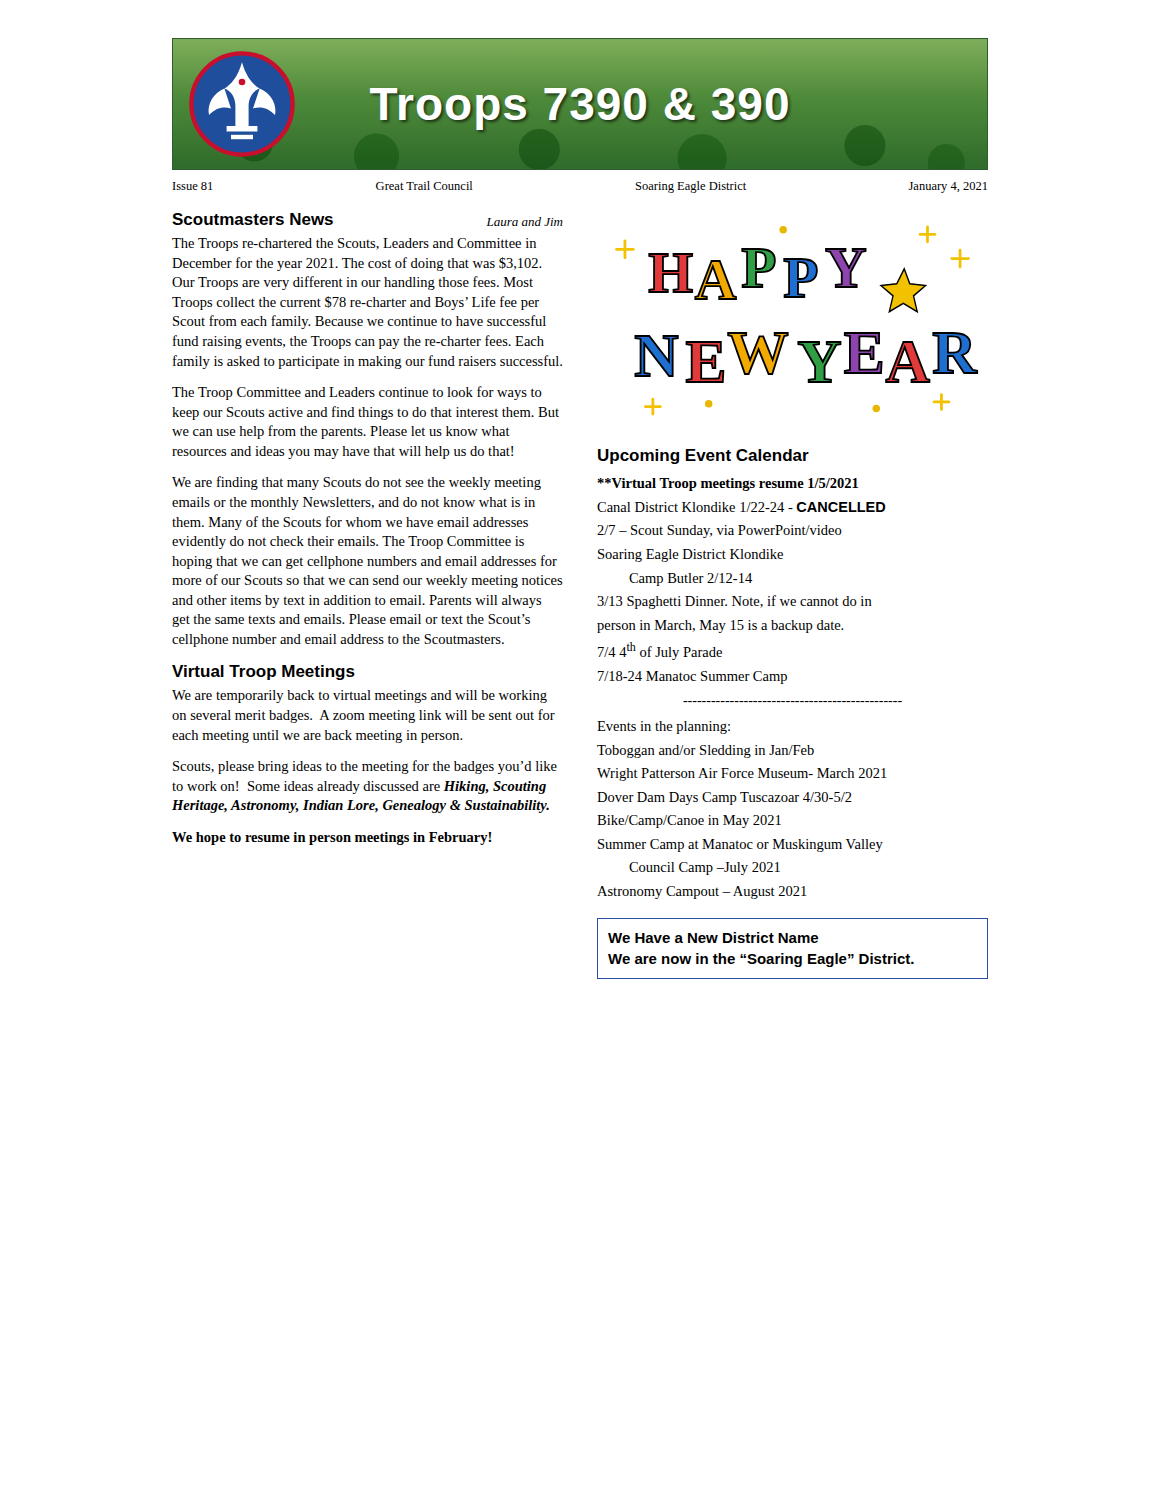Troops 7390 & 390
Issue 81 Great Trail Council Soaring Eagle District January 4, 2021
Scoutmasters News
Laura and Jim
The Troops re-chartered the Scouts, Leaders and Committee in December for the year 2021. The cost of doing that was $3,102. Our Troops are very different in our handling those fees. Most Troops collect the current $78 re-charter and Boys’ Life fee per Scout from each family. Because we continue to have successful fund raising events, the Troops can pay the re-charter fees. Each family is asked to participate in making our fund raisers successful.
The Troop Committee and Leaders continue to look for ways to keep our Scouts active and find things to do that interest them. But we can use help from the parents. Please let us know what resources and ideas you may have that will help us do that!
We are finding that many Scouts do not see the weekly meeting emails or the monthly Newsletters, and do not know what is in them. Many of the Scouts for whom we have email addresses evidently do not check their emails. The Troop Committee is hoping that we can get cellphone numbers and email addresses for more of our Scouts so that we can send our weekly meeting notices and other items by text in addition to email. Parents will always get the same texts and emails. Please email or text the Scout’s cellphone number and email address to the Scoutmasters.
Virtual Troop Meetings
We are temporarily back to virtual meetings and will be working on several merit badges. A zoom meeting link will be sent out for each meeting until we are back meeting in person.
Scouts, please bring ideas to the meeting for the badges you’d like to work on! Some ideas already discussed are Hiking, Scouting Heritage, Astronomy, Indian Lore, Genealogy & Sustainability.
We hope to resume in person meetings in February!
H A P P Y N E W Y E A R
Upcoming Event Calendar
**Virtual Troop meetings resume 1/5/2021
Canal District Klondike 1/22-24 - CANCELLED
2/7 – Scout Sunday, via PowerPoint/video
Soaring Eagle District Klondike
Camp Butler 2/12-14
3/13 Spaghetti Dinner. Note, if we cannot do in
person in March, May 15 is a backup date.
7/4 4th of July Parade
7/18-24 Manatoc Summer Camp
-----------------------------------------------
Events in the planning:
Toboggan and/or Sledding in Jan/Feb
Wright Patterson Air Force Museum- March 2021
Dover Dam Days Camp Tuscazoar 4/30-5/2
Bike/Camp/Canoe in May 2021
Summer Camp at Manatoc or Muskingum Valley
Council Camp –July 2021
Astronomy Campout – August 2021
We Have a New District Name
We are now in the “Soaring Eagle” District.